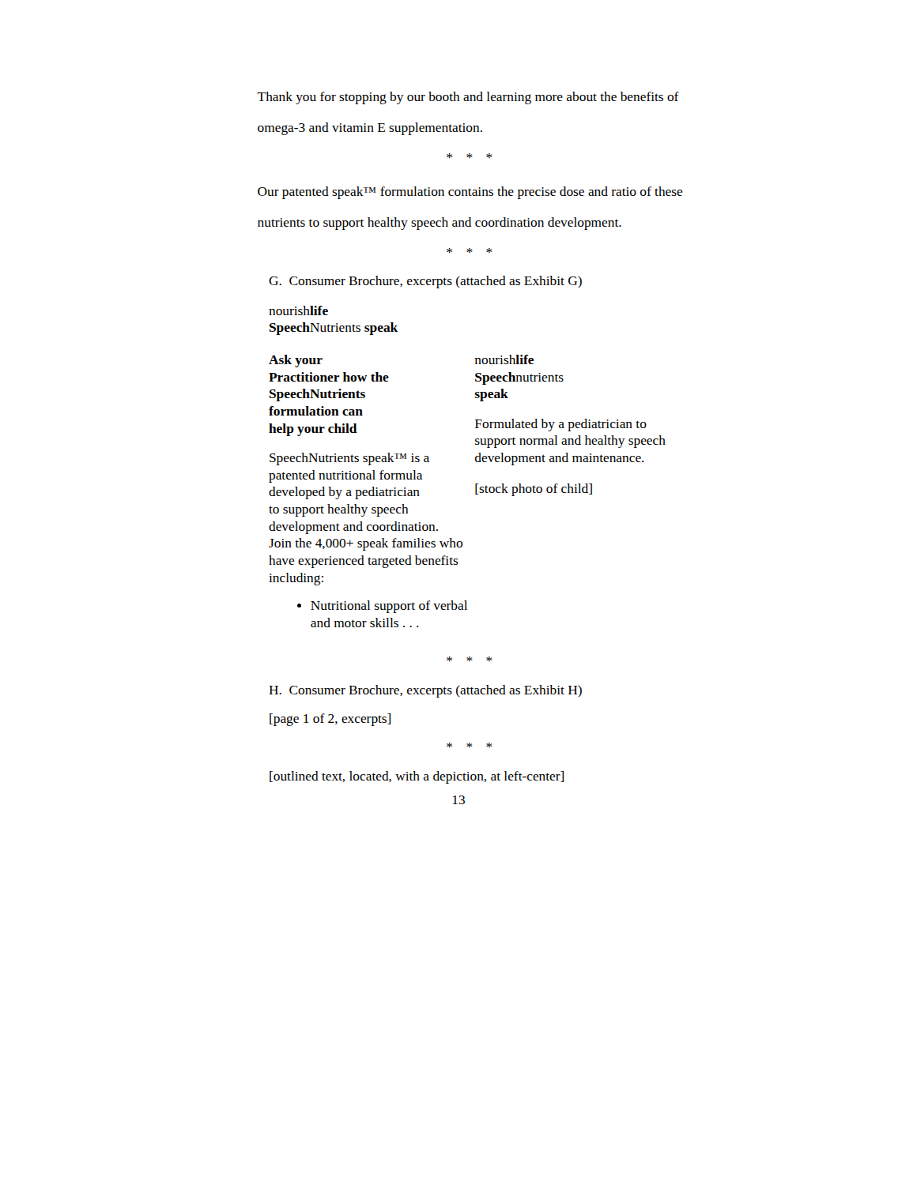Thank you for stopping by our booth and learning more about the benefits of
omega-3 and vitamin E supplementation.
* * *
Our patented speak™ formulation contains the precise dose and ratio of these
nutrients to support healthy speech and coordination development.
* * *
G. Consumer Brochure, excerpts (attached as Exhibit G)
nourishlife
Speech Nutrients speak
| Ask your Practitioner how the SpeechNutrients formulation can help your child SpeechNutrients speak™ is a patented nutritional formula developed by a pediatrician to support healthy speech development and coordination. Join the 4,000+ speak families who have experienced targeted benefits including: Nutritional support of verbal and motor skills . . . | nourish life Speech nutrients speak Formulated by a pediatrician to support normal and healthy speech development and maintenance. [stock photo of child] |
* * *
H. Consumer Brochure, excerpts (attached as Exhibit H)
[page 1 of 2, excerpts]
* * *
[outlined text, located, with a depiction, at left-center]
13